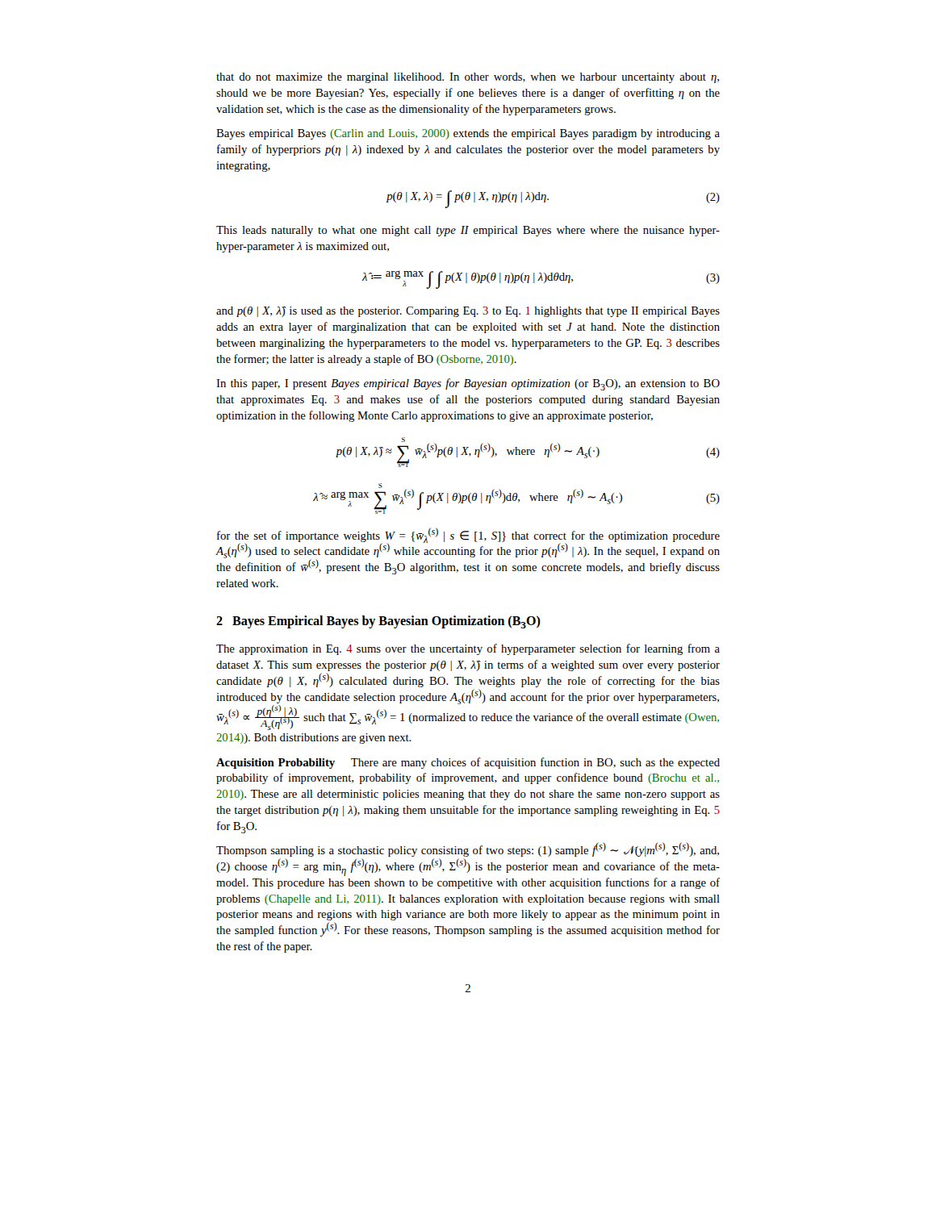that do not maximize the marginal likelihood. In other words, when we harbour uncertainty about η, should we be more Bayesian? Yes, especially if one believes there is a danger of overfitting η on the validation set, which is the case as the dimensionality of the hyperparameters grows.
Bayes empirical Bayes (Carlin and Louis, 2000) extends the empirical Bayes paradigm by introducing a family of hyperpriors p(η | λ) indexed by λ and calculates the posterior over the model parameters by integrating,
p(θ | X, λ) = ∫ p(θ | X, η)p(η | λ)dη. (2)
This leads naturally to what one might call type II empirical Bayes where where the nuisance hyper-hyper-parameter λ is maximized out,
λ̂ ≔ arg max λ ∫ ∫ p(X | θ)p(θ | η)p(η | λ)dθdη, (3)
and p(θ | X, λ̂) is used as the posterior. Comparing Eq. 3 to Eq. 1 highlights that type II empirical Bayes adds an extra layer of marginalization that can be exploited with set J at hand. Note the distinction between marginalizing the hyperparameters to the model vs. hyperparameters to the GP. Eq. 3 describes the former; the latter is already a staple of BO (Osborne, 2010).
In this paper, I present Bayes empirical Bayes for Bayesian optimization (or B3O), an extension to BO that approximates Eq. 3 and makes use of all the posteriors computed during standard Bayesian optimization in the following Monte Carlo approximations to give an approximate posterior,
p(θ | X, λ̂) ≈ S∑s=1 w̄λ̂(s)p(θ | X, η(s)), where η(s) ∼ As(·) (4)
λ̂ ≈ arg max λ S∑s=1 w̄λ(s) ∫ p(X | θ)p(θ | η(s))dθ, where η(s) ∼ As(·) (5)
for the set of importance weights W = {w̄λ(s) | s ∈ [1, S]} that correct for the optimization procedure As(η(s)) used to select candidate η(s) while accounting for the prior p(η(s) | λ). In the sequel, I expand on the definition of w̄(s), present the B3O algorithm, test it on some concrete models, and briefly discuss related work.
2 Bayes Empirical Bayes by Bayesian Optimization (B3O)
The approximation in Eq. 4 sums over the uncertainty of hyperparameter selection for learning from a dataset X. This sum expresses the posterior p(θ | X, λ̂) in terms of a weighted sum over every posterior candidate p(θ | X, η(s)) calculated during BO. The weights play the role of correcting for the bias introduced by the candidate selection procedure As(η(s)) and account for the prior over hyperparameters, w̄λ(s) ∝ p(η(s) | λ) As(η(s)) such that ∑s w̄λ(s) = 1 (normalized to reduce the variance of the overall estimate (Owen, 2014)). Both distributions are given next.
Acquisition Probability There are many choices of acquisition function in BO, such as the expected probability of improvement, probability of improvement, and upper confidence bound (Brochu et al., 2010). These are all deterministic policies meaning that they do not share the same non-zero support as the target distribution p(η | λ), making them unsuitable for the importance sampling reweighting in Eq. 5 for B3O.
Thompson sampling is a stochastic policy consisting of two steps: (1) sample f(s) ∼ 𝒩(y|m(s), Σ(s)), and, (2) choose η(s) = arg minη f(s)(η), where (m(s), Σ(s)) is the posterior mean and covariance of the meta-model. This procedure has been shown to be competitive with other acquisition functions for a range of problems (Chapelle and Li, 2011). It balances exploration with exploitation because regions with small posterior means and regions with high variance are both more likely to appear as the minimum point in the sampled function y(s). For these reasons, Thompson sampling is the assumed acquisition method for the rest of the paper.
2